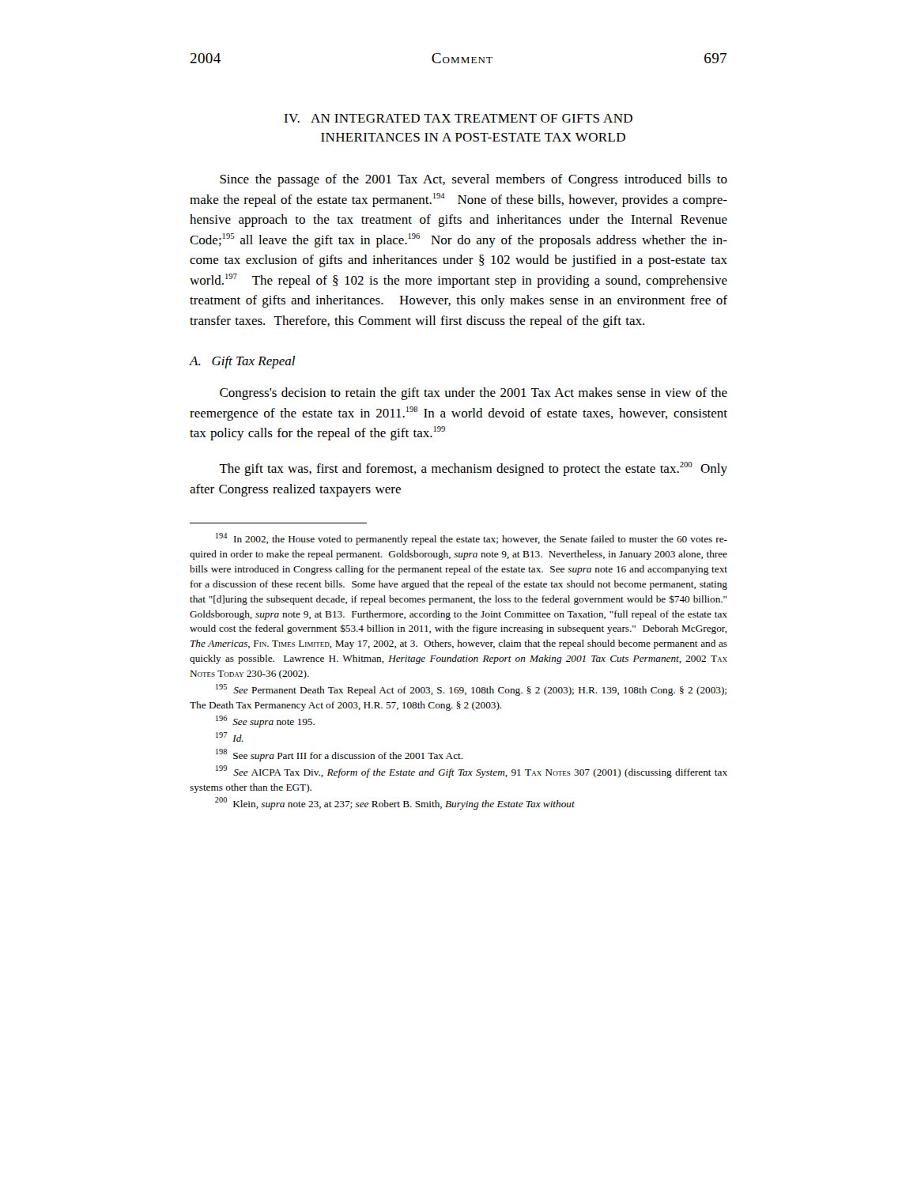2004 Comment 697
IV. An Integrated Tax Treatment of Gifts and Inheritances in a Post-Estate Tax World
Since the passage of the 2001 Tax Act, several members of Congress introduced bills to make the repeal of the estate tax permanent.194 None of these bills, however, provides a comprehensive approach to the tax treatment of gifts and inheritances under the Internal Revenue Code;195 all leave the gift tax in place.196 Nor do any of the proposals address whether the income tax exclusion of gifts and inheritances under § 102 would be justified in a post-estate tax world.197 The repeal of § 102 is the more important step in providing a sound, comprehensive treatment of gifts and inheritances. However, this only makes sense in an environment free of transfer taxes. Therefore, this Comment will first discuss the repeal of the gift tax.
A. Gift Tax Repeal
Congress's decision to retain the gift tax under the 2001 Tax Act makes sense in view of the reemergence of the estate tax in 2011.198 In a world devoid of estate taxes, however, consistent tax policy calls for the repeal of the gift tax.199
The gift tax was, first and foremost, a mechanism designed to protect the estate tax.200 Only after Congress realized taxpayers were
194 In 2002, the House voted to permanently repeal the estate tax; however, the Senate failed to muster the 60 votes required in order to make the repeal permanent. Goldsborough, supra note 9, at B13. Nevertheless, in January 2003 alone, three bills were introduced in Congress calling for the permanent repeal of the estate tax. See supra note 16 and accompanying text for a discussion of these recent bills. Some have argued that the repeal of the estate tax should not become permanent, stating that "[d]uring the subsequent decade, if repeal becomes permanent, the loss to the federal government would be $740 billion." Goldsborough, supra note 9, at B13. Furthermore, according to the Joint Committee on Taxation, "full repeal of the estate tax would cost the federal government $53.4 billion in 2011, with the figure increasing in subsequent years." Deborah McGregor, The Americas, Fin. Times Limited, May 17, 2002, at 3. Others, however, claim that the repeal should become permanent and as quickly as possible. Lawrence H. Whitman, Heritage Foundation Report on Making 2001 Tax Cuts Permanent, 2002 Tax Notes Today 230-36 (2002).
195 See Permanent Death Tax Repeal Act of 2003, S. 169, 108th Cong. § 2 (2003); H.R. 139, 108th Cong. § 2 (2003); The Death Tax Permanency Act of 2003, H.R. 57, 108th Cong. § 2 (2003).
196 See supra note 195.
197 Id.
198 See supra Part III for a discussion of the 2001 Tax Act.
199 See AICPA Tax Div., Reform of the Estate and Gift Tax System, 91 Tax Notes 307 (2001) (discussing different tax systems other than the EGT).
200 Klein, supra note 23, at 237; see Robert B. Smith, Burying the Estate Tax without